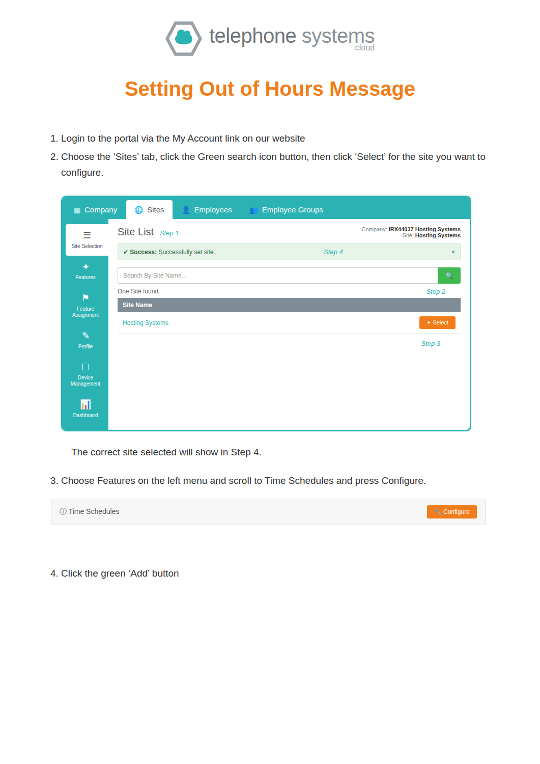telephone systems
.cloud
Setting Out of Hours Message
Login to the portal via the My Account link on our website
Choose the ‘Sites’ tab, click the Green search icon button, then click ‘Select’ for the site you want to configure.
▦ Company
🌐 Sites
👤 Employees
👥 Employee Groups
☰Site Selection
✦Features
⚑Feature Assignment
✎Profile
☐Device Management
📊Dashboard
Site List Step 1
Company: IRX44037 Hosting Systems
Site: Hosting Systems
✔ Success: Successfully set site. Step 4 ×
Search By Site Name...
🔍
One Site found. Step 2
| Site Name | |
| --- | --- |
| Hosting Systems | ✦ Select |
Step 3
The correct site selected will show in Step 4.
Choose Features on the left menu and scroll to Time Schedules and press Configure.
ⓘ Time Schedules 🔧 Configure
Click the green ‘Add’ button